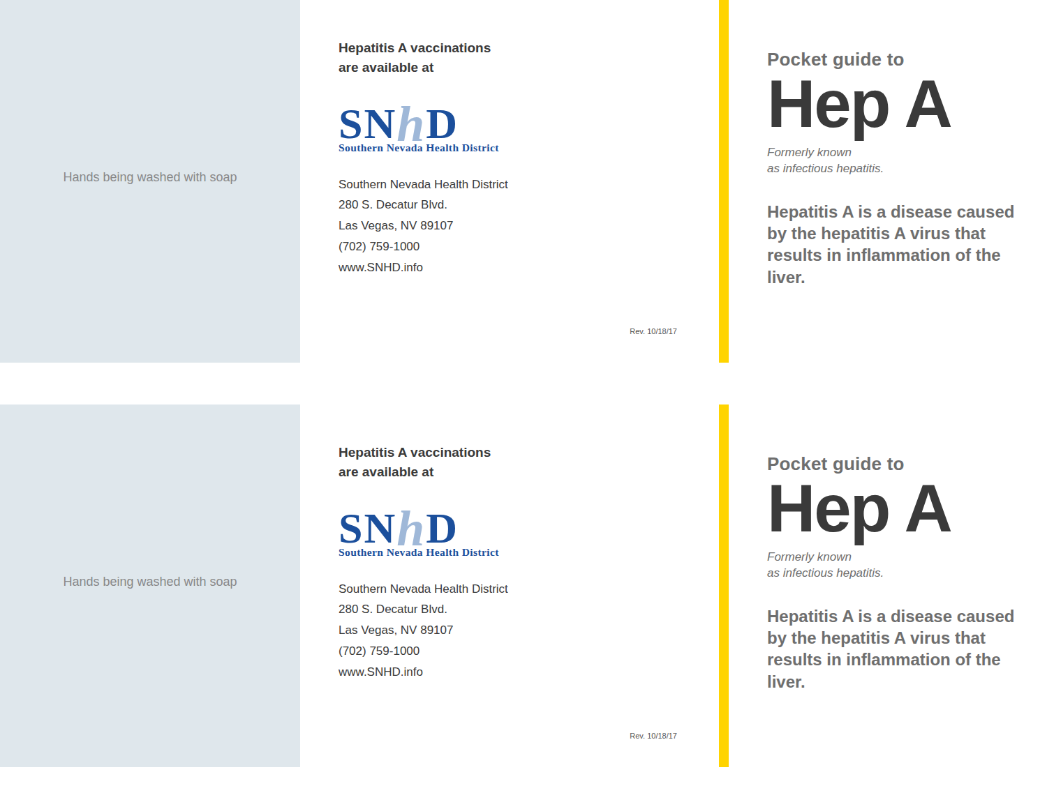Hepatitis A vaccinations
are available at
SNh D Southern Nevada Health District
Southern Nevada Health District
280 S. Decatur Blvd.
Las Vegas, NV 89107
(702) 759-1000
www.SNHD.info
Rev. 10/18/17
Pocket guide to
Hep A
Formerly known
as infectious hepatitis.
Hepatitis A is a disease caused by the hepatitis A virus that results in inflammation of the liver.
Hepatitis A vaccinations
are available at
SNh D Southern Nevada Health District
Southern Nevada Health District
280 S. Decatur Blvd.
Las Vegas, NV 89107
(702) 759-1000
www.SNHD.info
Rev. 10/18/17
Pocket guide to
Hep A
Formerly known
as infectious hepatitis.
Hepatitis A is a disease caused by the hepatitis A virus that results in inflammation of the liver.